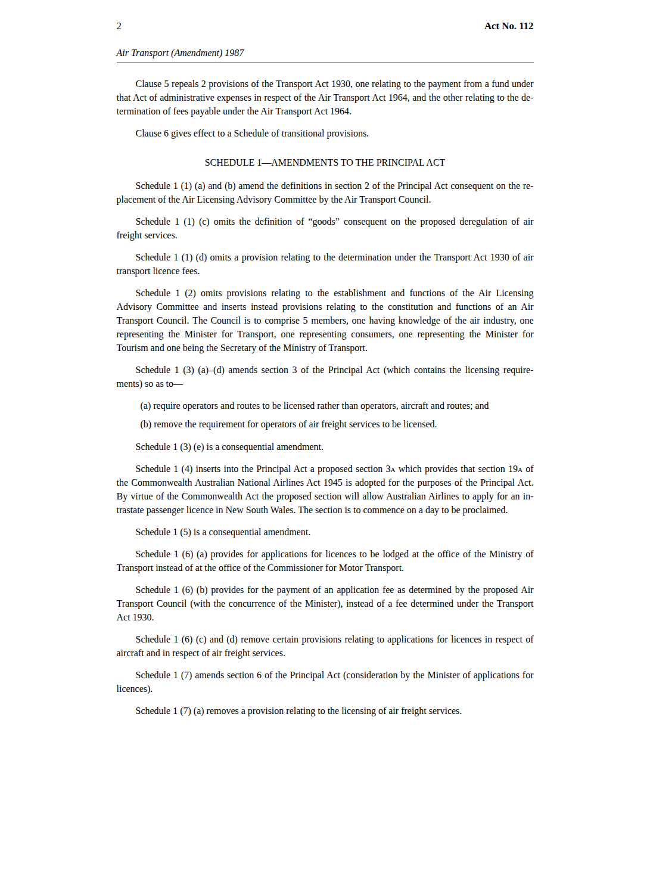2 Act No. 112
Air Transport (Amendment) 1987
Clause 5 repeals 2 provisions of the Transport Act 1930, one relating to the payment from a fund under that Act of administrative expenses in respect of the Air Transport Act 1964, and the other relating to the determination of fees payable under the Air Transport Act 1964.
Clause 6 gives effect to a Schedule of transitional provisions.
SCHEDULE 1—AMENDMENTS TO THE PRINCIPAL ACT
Schedule 1 (1) (a) and (b) amend the definitions in section 2 of the Principal Act consequent on the replacement of the Air Licensing Advisory Committee by the Air Transport Council.
Schedule 1 (1) (c) omits the definition of “goods” consequent on the proposed deregulation of air freight services.
Schedule 1 (1) (d) omits a provision relating to the determination under the Transport Act 1930 of air transport licence fees.
Schedule 1 (2) omits provisions relating to the establishment and functions of the Air Licensing Advisory Committee and inserts instead provisions relating to the constitution and functions of an Air Transport Council. The Council is to comprise 5 members, one having knowledge of the air industry, one representing the Minister for Transport, one representing consumers, one representing the Minister for Tourism and one being the Secretary of the Ministry of Transport.
Schedule 1 (3) (a)–(d) amends section 3 of the Principal Act (which contains the licensing requirements) so as to—
(a) require operators and routes to be licensed rather than operators, aircraft and routes; and
(b) remove the requirement for operators of air freight services to be licensed.
Schedule 1 (3) (e) is a consequential amendment.
Schedule 1 (4) inserts into the Principal Act a proposed section 3a which provides that section 19a of the Commonwealth Australian National Airlines Act 1945 is adopted for the purposes of the Principal Act. By virtue of the Commonwealth Act the proposed section will allow Australian Airlines to apply for an intrastate passenger licence in New South Wales. The section is to commence on a day to be proclaimed.
Schedule 1 (5) is a consequential amendment.
Schedule 1 (6) (a) provides for applications for licences to be lodged at the office of the Ministry of Transport instead of at the office of the Commissioner for Motor Transport.
Schedule 1 (6) (b) provides for the payment of an application fee as determined by the proposed Air Transport Council (with the concurrence of the Minister), instead of a fee determined under the Transport Act 1930.
Schedule 1 (6) (c) and (d) remove certain provisions relating to applications for licences in respect of aircraft and in respect of air freight services.
Schedule 1 (7) amends section 6 of the Principal Act (consideration by the Minister of applications for licences).
Schedule 1 (7) (a) removes a provision relating to the licensing of air freight services.